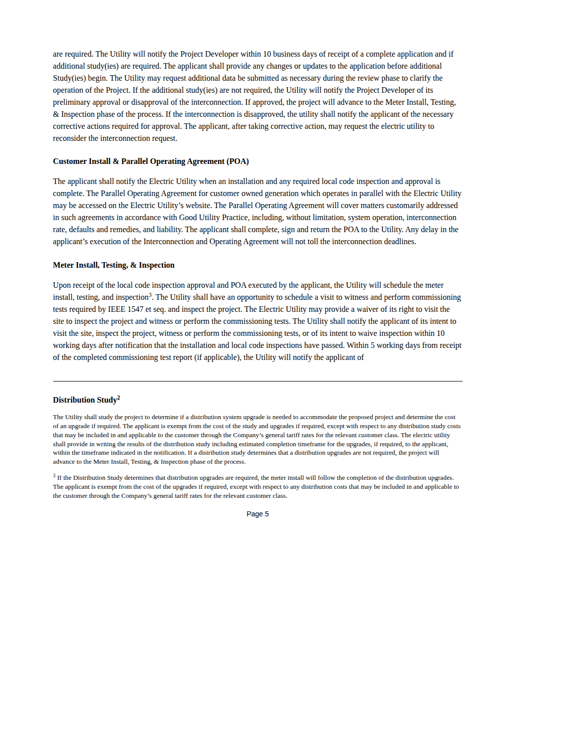are required. The Utility will notify the Project Developer within 10 business days of receipt of a complete application and if additional study(ies) are required. The applicant shall provide any changes or updates to the application before additional Study(ies) begin. The Utility may request additional data be submitted as necessary during the review phase to clarify the operation of the Project. If the additional study(ies) are not required, the Utility will notify the Project Developer of its preliminary approval or disapproval of the interconnection. If approved, the project will advance to the Meter Install, Testing, & Inspection phase of the process. If the interconnection is disapproved, the utility shall notify the applicant of the necessary corrective actions required for approval. The applicant, after taking corrective action, may request the electric utility to reconsider the interconnection request.
Customer Install & Parallel Operating Agreement (POA)
The applicant shall notify the Electric Utility when an installation and any required local code inspection and approval is complete. The Parallel Operating Agreement for customer owned generation which operates in parallel with the Electric Utility may be accessed on the Electric Utility’s website. The Parallel Operating Agreement will cover matters customarily addressed in such agreements in accordance with Good Utility Practice, including, without limitation, system operation, interconnection rate, defaults and remedies, and liability. The applicant shall complete, sign and return the POA to the Utility. Any delay in the applicant’s execution of the Interconnection and Operating Agreement will not toll the interconnection deadlines.
Meter Install, Testing, & Inspection
Upon receipt of the local code inspection approval and POA executed by the applicant, the Utility will schedule the meter install, testing, and inspection3. The Utility shall have an opportunity to schedule a visit to witness and perform commissioning tests required by IEEE 1547 et seq. and inspect the project. The Electric Utility may provide a waiver of its right to visit the site to inspect the project and witness or perform the commissioning tests. The Utility shall notify the applicant of its intent to visit the site, inspect the project, witness or perform the commissioning tests, or of its intent to waive inspection within 10 working days after notification that the installation and local code inspections have passed. Within 5 working days from receipt of the completed commissioning test report (if applicable), the Utility will notify the applicant of
Distribution Study2
The Utility shall study the project to determine if a distribution system upgrade is needed to accommodate the proposed project and determine the cost of an upgrade if required. The applicant is exempt from the cost of the study and upgrades if required, except with respect to any distribution study costs that may be included in and applicable to the customer through the Company’s general tariff rates for the relevant customer class. The electric utility shall provide in writing the results of the distribution study including estimated completion timeframe for the upgrades, if required, to the applicant, within the timeframe indicated in the notification. If a distribution study determines that a distribution upgrades are not required, the project will advance to the Meter Install, Testing, & Inspection phase of the process.
3 If the Distribution Study determines that distribution upgrades are required, the meter install will follow the completion of the distribution upgrades. The applicant is exempt from the cost of the upgrades if required, except with respect to any distribution costs that may be included in and applicable to the customer through the Company’s general tariff rates for the relevant customer class.
Page 5